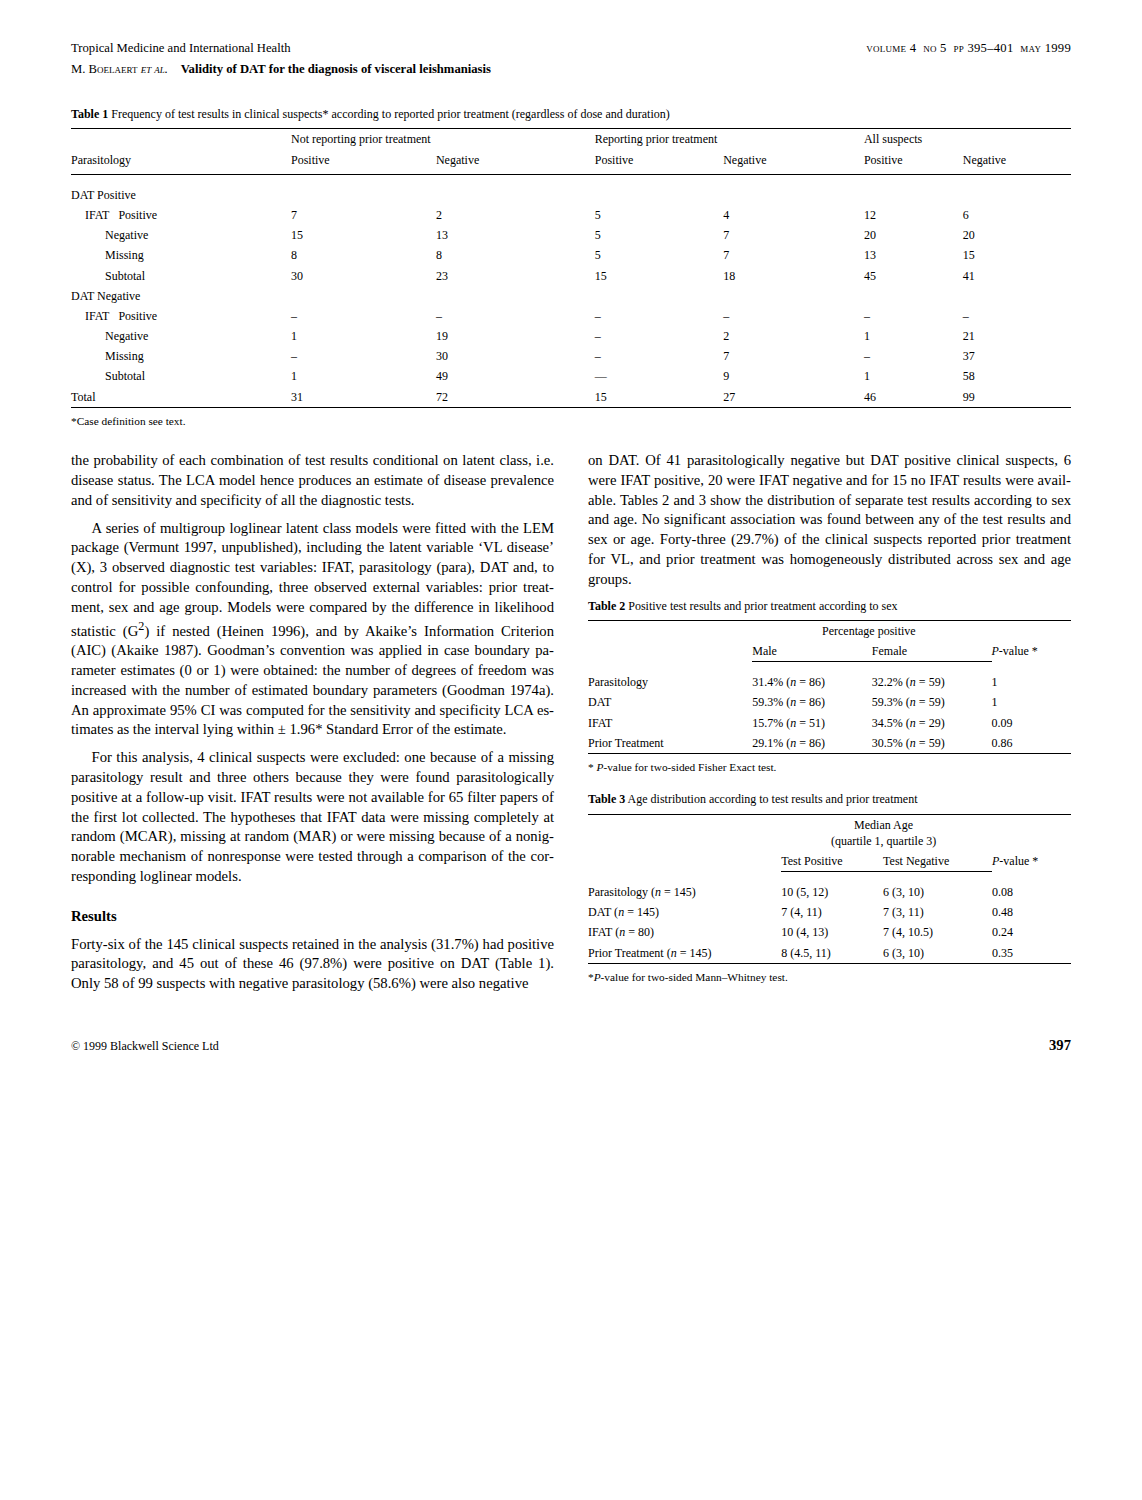Tropical Medicine and International Health
volume 4 no 5 pp 395–401 may 1999
M. Boelaert et al. Validity of DAT for the diagnosis of visceral leishmaniasis
Table 1 Frequency of test results in clinical suspects* according to reported prior treatment (regardless of dose and duration)
| | Not reporting prior treatment | Reporting prior treatment | All suspects |
| --- | --- | --- | --- |
| Parasitology | Positive | Negative | Positive | Negative | Positive | Negative |
| DAT Positive |
| IFAT Positive | 7 | 2 | 5 | 4 | 12 | 6 |
| Negative | 15 | 13 | 5 | 7 | 20 | 20 |
| Missing | 8 | 8 | 5 | 7 | 13 | 15 |
| Subtotal | 30 | 23 | 15 | 18 | 45 | 41 |
| DAT Negative |
| IFAT Positive | – | – | – | – | – | – |
| Negative | 1 | 19 | – | 2 | 1 | 21 |
| Missing | – | 30 | – | 7 | – | 37 |
| Subtotal | 1 | 49 | — | 9 | 1 | 58 |
| Total | 31 | 72 | 15 | 27 | 46 | 99 |
*Case definition see text.
the probability of each combination of test results conditional on latent class, i.e. disease status. The LCA model hence produces an estimate of disease prevalence and of sensitivity and specificity of all the diagnostic tests.
A series of multigroup loglinear latent class models were fitted with the LEM package (Vermunt 1997, unpublished), including the latent variable ‘VL disease’ (X), 3 observed diagnostic test variables: IFAT, parasitology (para), DAT and, to control for possible confounding, three observed external variables: prior treatment, sex and age group. Models were compared by the difference in likelihood statistic (G2) if nested (Heinen 1996), and by Akaike’s Information Criterion (AIC) (Akaike 1987). Goodman’s convention was applied in case boundary parameter estimates (0 or 1) were obtained: the number of degrees of freedom was increased with the number of estimated boundary parameters (Goodman 1974a). An approximate 95% CI was computed for the sensitivity and specificity LCA estimates as the interval lying within ± 1.96* Standard Error of the estimate.
For this analysis, 4 clinical suspects were excluded: one because of a missing parasitology result and three others because they were found parasitologically positive at a follow-up visit. IFAT results were not available for 65 filter papers of the first lot collected. The hypotheses that IFAT data were missing completely at random (MCAR), missing at random (MAR) or were missing because of a nonignorable mechanism of nonresponse were tested through a comparison of the corresponding loglinear models.
Results
Forty-six of the 145 clinical suspects retained in the analysis (31.7%) had positive parasitology, and 45 out of these 46 (97.8%) were positive on DAT (Table 1). Only 58 of 99 suspects with negative parasitology (58.6%) were also negative
on DAT. Of 41 parasitologically negative but DAT positive clinical suspects, 6 were IFAT positive, 20 were IFAT negative and for 15 no IFAT results were available. Tables 2 and 3 show the distribution of separate test results according to sex and age. No significant association was found between any of the test results and sex or age. Forty-three (29.7%) of the clinical suspects reported prior treatment for VL, and prior treatment was homogeneously distributed across sex and age groups.
Table 2 Positive test results and prior treatment according to sex
| | Percentage positive | |
| --- | --- | --- |
| | Male | Female | P -value * |
| Parasitology | 31.4% ( n = 86) | 32.2% ( n = 59) | 1 |
| DAT | 59.3% ( n = 86) | 59.3% ( n = 59) | 1 |
| IFAT | 15.7% ( n = 51) | 34.5% ( n = 29) | 0.09 |
| Prior Treatment | 29.1% ( n = 86) | 30.5% ( n = 59) | 0.86 |
* P-value for two-sided Fisher Exact test.
Table 3 Age distribution according to test results and prior treatment
| | Median Age (quartile 1, quartile 3) | |
| --- | --- | --- |
| | Test Positive | Test Negative | P -value * |
| Parasitology ( n = 145) | 10 (5, 12) | 6 (3, 10) | 0.08 |
| DAT ( n = 145) | 7 (4, 11) | 7 (3, 11) | 0.48 |
| IFAT ( n = 80) | 10 (4, 13) | 7 (4, 10.5) | 0.24 |
| Prior Treatment ( n = 145) | 8 (4.5, 11) | 6 (3, 10) | 0.35 |
*P-value for two-sided Mann–Whitney test.
© 1999 Blackwell Science Ltd
397